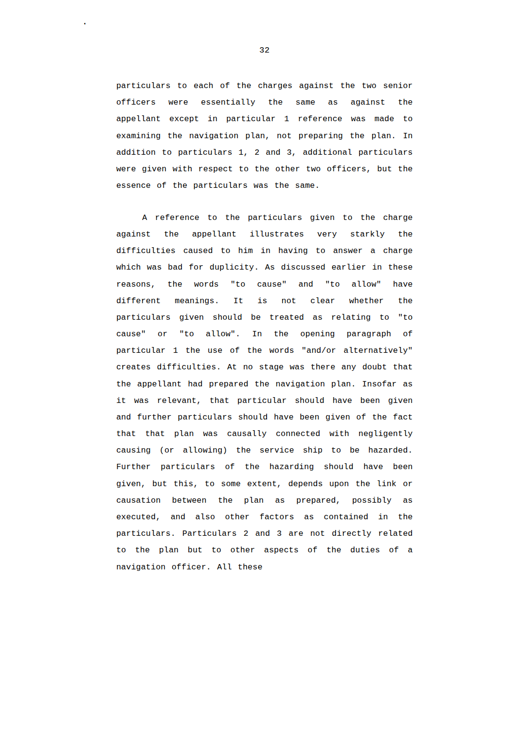.
32
particulars to each of the charges against the two senior officers were essentially the same as against the appellant except in particular 1 reference was made to examining the navigation plan, not preparing the plan. In addition to particulars 1, 2 and 3, additional particulars were given with respect to the other two officers, but the essence of the particulars was the same.
A reference to the particulars given to the charge against the appellant illustrates very starkly the difficulties caused to him in having to answer a charge which was bad for duplicity. As discussed earlier in these reasons, the words "to cause" and "to allow" have different meanings. It is not clear whether the particulars given should be treated as relating to "to cause" or "to allow". In the opening paragraph of particular 1 the use of the words "and/or alternatively" creates difficulties. At no stage was there any doubt that the appellant had prepared the navigation plan. Insofar as it was relevant, that particular should have been given and further particulars should have been given of the fact that that plan was causally connected with negligently causing (or allowing) the service ship to be hazarded. Further particulars of the hazarding should have been given, but this, to some extent, depends upon the link or causation between the plan as prepared, possibly as executed, and also other factors as contained in the particulars. Particulars 2 and 3 are not directly related to the plan but to other aspects of the duties of a navigation officer. All these